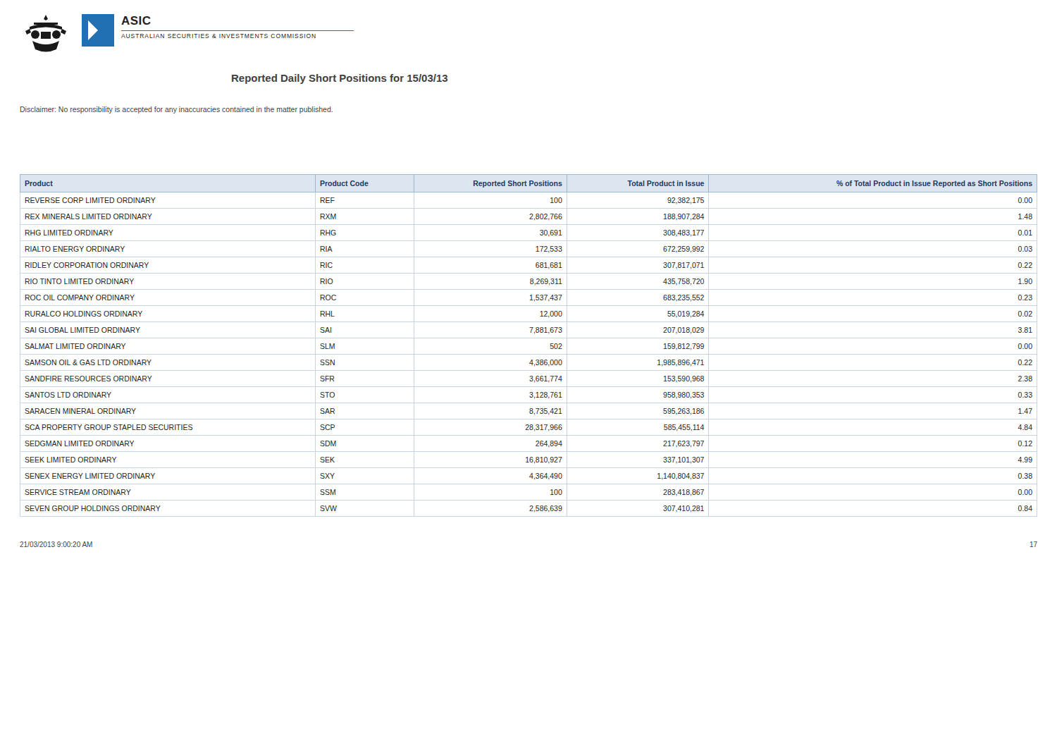ASIC
Australian Securities & Investments Commission
Reported Daily Short Positions for 15/03/13
Disclaimer: No responsibility is accepted for any inaccuracies contained in the matter published.
| Product | Product Code | Reported Short Positions | Total Product in Issue | % of Total Product in Issue Reported as Short Positions |
| --- | --- | --- | --- | --- |
| REVERSE CORP LIMITED ORDINARY | REF | 100 | 92,382,175 | 0.00 |
| REX MINERALS LIMITED ORDINARY | RXM | 2,802,766 | 188,907,284 | 1.48 |
| RHG LIMITED ORDINARY | RHG | 30,691 | 308,483,177 | 0.01 |
| RIALTO ENERGY ORDINARY | RIA | 172,533 | 672,259,992 | 0.03 |
| RIDLEY CORPORATION ORDINARY | RIC | 681,681 | 307,817,071 | 0.22 |
| RIO TINTO LIMITED ORDINARY | RIO | 8,269,311 | 435,758,720 | 1.90 |
| ROC OIL COMPANY ORDINARY | ROC | 1,537,437 | 683,235,552 | 0.23 |
| RURALCO HOLDINGS ORDINARY | RHL | 12,000 | 55,019,284 | 0.02 |
| SAI GLOBAL LIMITED ORDINARY | SAI | 7,881,673 | 207,018,029 | 3.81 |
| SALMAT LIMITED ORDINARY | SLM | 502 | 159,812,799 | 0.00 |
| SAMSON OIL & GAS LTD ORDINARY | SSN | 4,386,000 | 1,985,896,471 | 0.22 |
| SANDFIRE RESOURCES ORDINARY | SFR | 3,661,774 | 153,590,968 | 2.38 |
| SANTOS LTD ORDINARY | STO | 3,128,761 | 958,980,353 | 0.33 |
| SARACEN MINERAL ORDINARY | SAR | 8,735,421 | 595,263,186 | 1.47 |
| SCA PROPERTY GROUP STAPLED SECURITIES | SCP | 28,317,966 | 585,455,114 | 4.84 |
| SEDGMAN LIMITED ORDINARY | SDM | 264,894 | 217,623,797 | 0.12 |
| SEEK LIMITED ORDINARY | SEK | 16,810,927 | 337,101,307 | 4.99 |
| SENEX ENERGY LIMITED ORDINARY | SXY | 4,364,490 | 1,140,804,837 | 0.38 |
| SERVICE STREAM ORDINARY | SSM | 100 | 283,418,867 | 0.00 |
| SEVEN GROUP HOLDINGS ORDINARY | SVW | 2,586,639 | 307,410,281 | 0.84 |
21/03/2013 9:00:20 AM
17